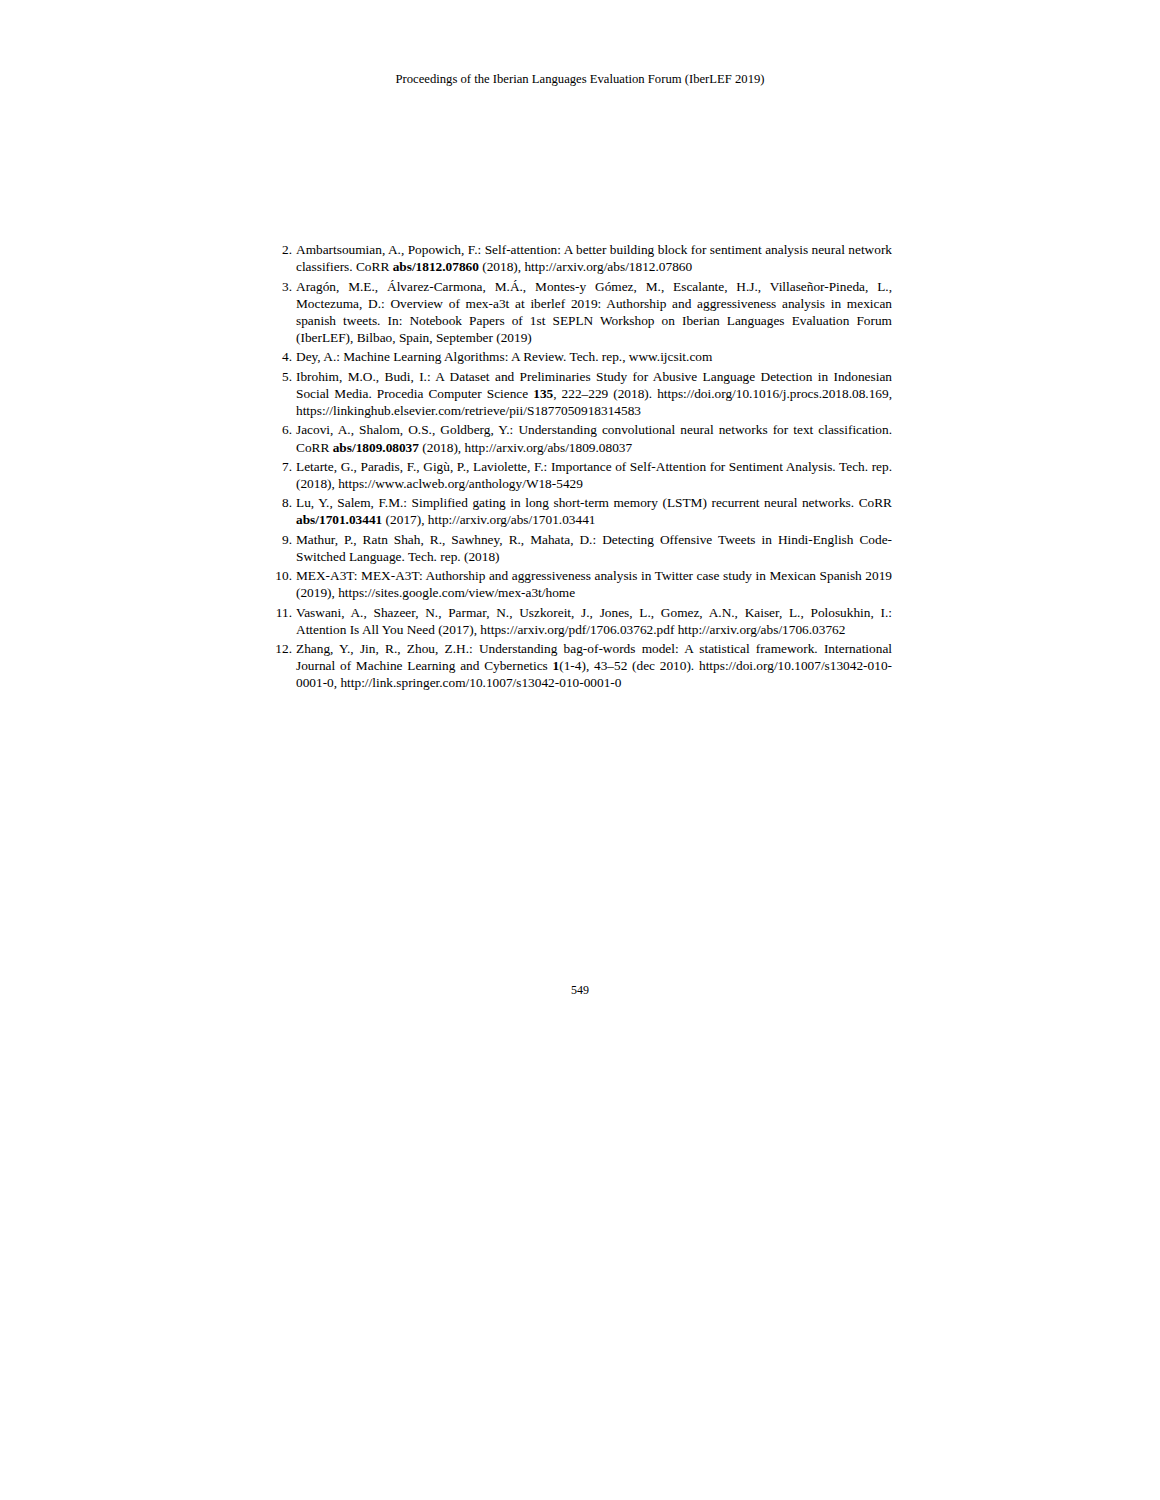Proceedings of the Iberian Languages Evaluation Forum (IberLEF 2019)
Ambartsoumian, A., Popowich, F.: Self-attention: A better building block for sentiment analysis neural network classifiers. CoRR abs/1812.07860 (2018), http://arxiv.org/abs/1812.07860
Aragón, M.E., Álvarez-Carmona, M.Á., Montes-y Gómez, M., Escalante, H.J., Villaseñor-Pineda, L., Moctezuma, D.: Overview of mex-a3t at iberlef 2019: Authorship and aggressiveness analysis in mexican spanish tweets. In: Notebook Papers of 1st SEPLN Workshop on Iberian Languages Evaluation Forum (IberLEF), Bilbao, Spain, September (2019)
Dey, A.: Machine Learning Algorithms: A Review. Tech. rep., www.ijcsit.com
Ibrohim, M.O., Budi, I.: A Dataset and Preliminaries Study for Abusive Language Detection in Indonesian Social Media. Procedia Computer Science 135, 222–229 (2018). https://doi.org/10.1016/j.procs.2018.08.169, https://linkinghub.elsevier.com/retrieve/pii/S1877050918314583
Jacovi, A., Shalom, O.S., Goldberg, Y.: Understanding convolutional neural networks for text classification. CoRR abs/1809.08037 (2018), http://arxiv.org/abs/1809.08037
Letarte, G., Paradis, F., Gigù, P., Laviolette, F.: Importance of Self-Attention for Sentiment Analysis. Tech. rep. (2018), https://www.aclweb.org/anthology/W18-5429
Lu, Y., Salem, F.M.: Simplified gating in long short-term memory (LSTM) recurrent neural networks. CoRR abs/1701.03441 (2017), http://arxiv.org/abs/1701.03441
Mathur, P., Ratn Shah, R., Sawhney, R., Mahata, D.: Detecting Offensive Tweets in Hindi-English Code-Switched Language. Tech. rep. (2018)
MEX-A3T: MEX-A3T: Authorship and aggressiveness analysis in Twitter case study in Mexican Spanish 2019 (2019), https://sites.google.com/view/mex-a3t/home
Vaswani, A., Shazeer, N., Parmar, N., Uszkoreit, J., Jones, L., Gomez, A.N., Kaiser, L., Polosukhin, I.: Attention Is All You Need (2017), https://arxiv.org/pdf/1706.03762.pdf http://arxiv.org/abs/1706.03762
Zhang, Y., Jin, R., Zhou, Z.H.: Understanding bag-of-words model: A statistical framework. International Journal of Machine Learning and Cybernetics 1(1-4), 43–52 (dec 2010). https://doi.org/10.1007/s13042-010-0001-0, http://link.springer.com/10.1007/s13042-010-0001-0
549